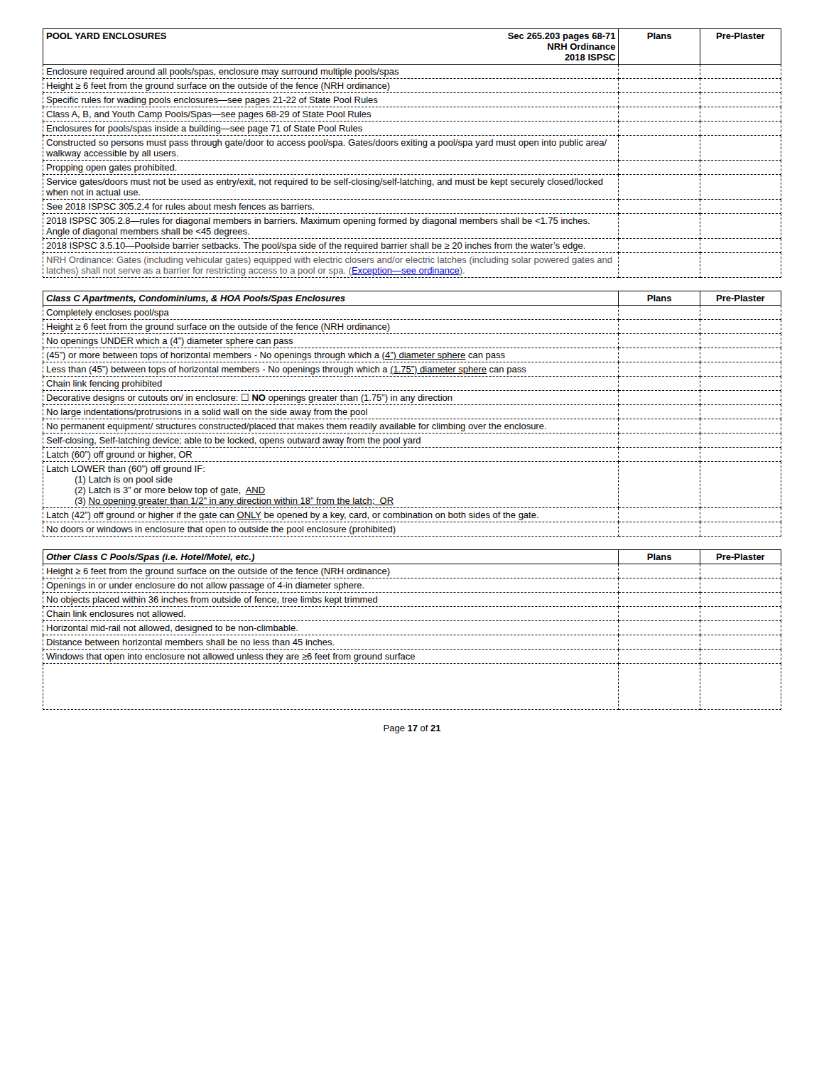| POOL YARD ENCLOSURES Sec 265.203 pages 68-71 NRH Ordinance 2018 ISPSC | Plans | Pre-Plaster |
| Enclosure required around all pools/spas, enclosure may surround multiple pools/spas | | |
| Height ≥ 6 feet from the ground surface on the outside of the fence (NRH ordinance) | | |
| Specific rules for wading pools enclosures—see pages 21-22 of State Pool Rules | | |
| Class A, B, and Youth Camp Pools/Spas—see pages 68-29 of State Pool Rules | | |
| Enclosures for pools/spas inside a building—see page 71 of State Pool Rules | | |
| Constructed so persons must pass through gate/door to access pool/spa. Gates/doors exiting a pool/spa yard must open into public area/ walkway accessible by all users. | | |
| Propping open gates prohibited. | | |
| Service gates/doors must not be used as entry/exit, not required to be self-closing/self-latching, and must be kept securely closed/locked when not in actual use. | | |
| See 2018 ISPSC 305.2.4 for rules about mesh fences as barriers. | | |
| 2018 ISPSC 305.2.8—rules for diagonal members in barriers. Maximum opening formed by diagonal members shall be <1.75 inches. Angle of diagonal members shall be <45 degrees. | | |
| 2018 ISPSC 3.5.10—Poolside barrier setbacks. The pool/spa side of the required barrier shall be ≥ 20 inches from the water’s edge. | | |
| NRH Ordinance: Gates (including vehicular gates) equipped with electric closers and/or electric latches (including solar powered gates and latches) shall not serve as a barrier for restricting access to a pool or spa. ( Exception—see ordinance ). | | |
| Class C Apartments, Condominiums, & HOA Pools/Spas Enclosures | Plans | Pre-Plaster |
| Completely encloses pool/spa | | |
| Height ≥ 6 feet from the ground surface on the outside of the fence (NRH ordinance) | | |
| No openings UNDER which a (4”) diameter sphere can pass | | |
| (45”) or more between tops of horizontal members - No openings through which a (4”) diameter sphere can pass | | |
| Less than (45”) between tops of horizontal members - No openings through which a (1.75”) diameter sphere can pass | | |
| Chain link fencing prohibited | | |
| Decorative designs or cutouts on/ in enclosure: ☐ NO openings greater than (1.75”) in any direction | | |
| No large indentations/protrusions in a solid wall on the side away from the pool | | |
| No permanent equipment/ structures constructed/placed that makes them readily available for climbing over the enclosure. | | |
| Self-closing, Self-latching device; able to be locked, opens outward away from the pool yard | | |
| Latch (60”) off ground or higher, OR | | |
| Latch LOWER than (60”) off ground IF: (1) Latch is on pool side (2) Latch is 3” or more below top of gate, AND (3) No opening greater than 1/2" in any direction within 18” from the latch; OR | | |
| Latch (42”) off ground or higher if the gate can ONLY be opened by a key, card, or combination on both sides of the gate. | | |
| No doors or windows in enclosure that open to outside the pool enclosure (prohibited) | | |
| Other Class C Pools/Spas (i.e. Hotel/Motel, etc.) | Plans | Pre-Plaster |
| Height ≥ 6 feet from the ground surface on the outside of the fence (NRH ordinance) | | |
| Openings in or under enclosure do not allow passage of 4-in diameter sphere. | | |
| No objects placed within 36 inches from outside of fence, tree limbs kept trimmed | | |
| Chain link enclosures not allowed. | | |
| Horizontal mid-rail not allowed, designed to be non-climbable. | | |
| Distance between horizontal members shall be no less than 45 inches. | | |
| Windows that open into enclosure not allowed unless they are ≥6 feet from ground surface | | |
Page 17 of 21